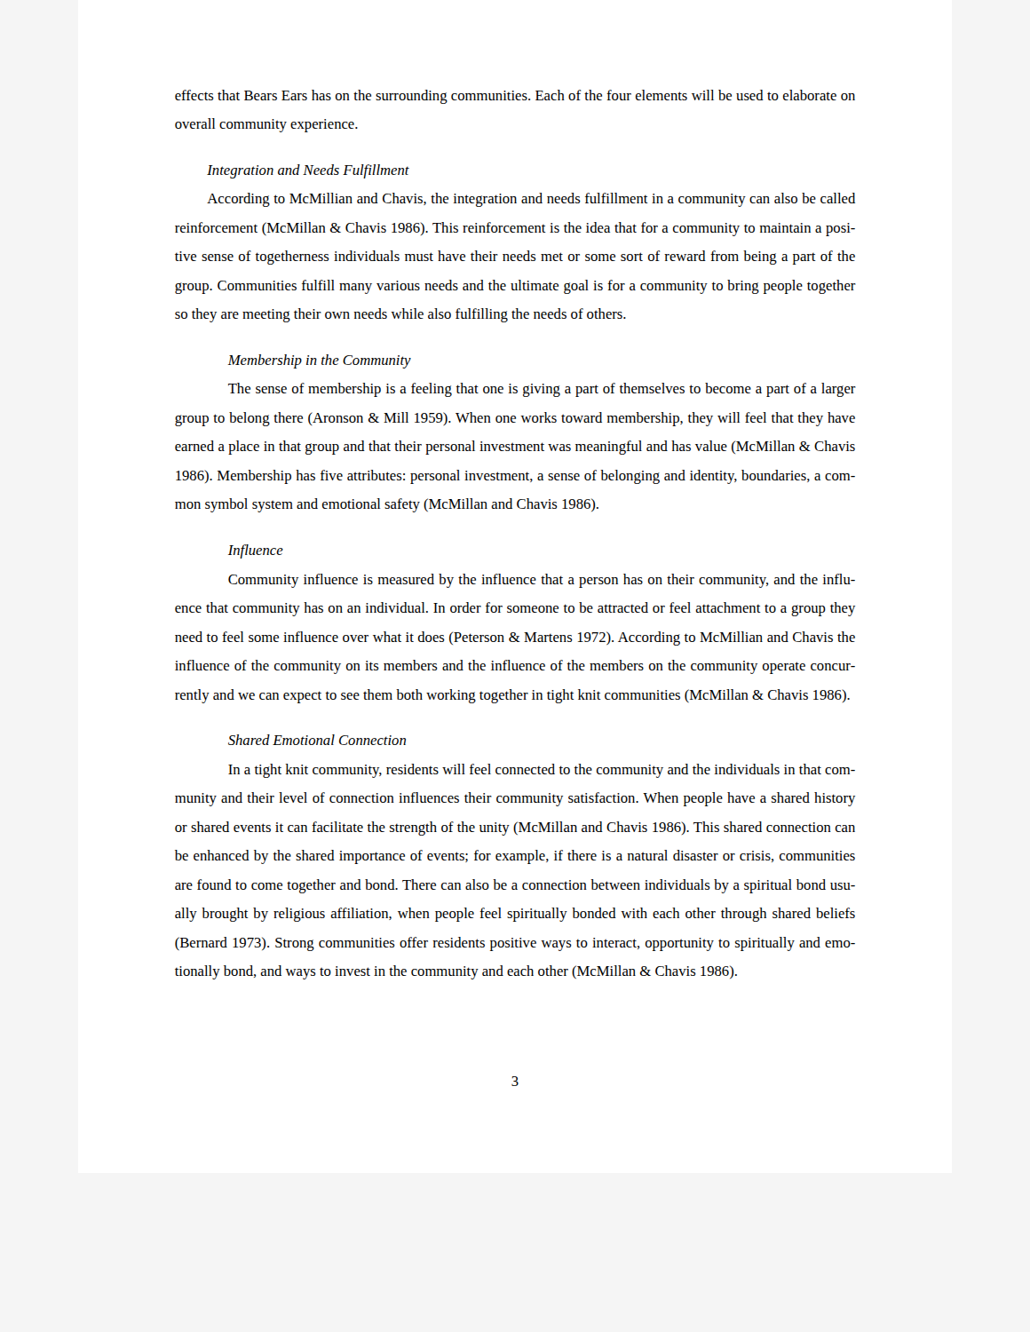effects that Bears Ears has on the surrounding communities. Each of the four elements will be used to elaborate on overall community experience.
Integration and Needs Fulfillment
According to McMillian and Chavis, the integration and needs fulfillment in a community can also be called reinforcement (McMillan & Chavis 1986). This reinforcement is the idea that for a community to maintain a positive sense of togetherness individuals must have their needs met or some sort of reward from being a part of the group. Communities fulfill many various needs and the ultimate goal is for a community to bring people together so they are meeting their own needs while also fulfilling the needs of others.
Membership in the Community
The sense of membership is a feeling that one is giving a part of themselves to become a part of a larger group to belong there (Aronson & Mill 1959). When one works toward membership, they will feel that they have earned a place in that group and that their personal investment was meaningful and has value (McMillan & Chavis 1986). Membership has five attributes: personal investment, a sense of belonging and identity, boundaries, a common symbol system and emotional safety (McMillan and Chavis 1986).
Influence
Community influence is measured by the influence that a person has on their community, and the influence that community has on an individual. In order for someone to be attracted or feel attachment to a group they need to feel some influence over what it does (Peterson & Martens 1972). According to McMillian and Chavis the influence of the community on its members and the influence of the members on the community operate concurrently and we can expect to see them both working together in tight knit communities (McMillan & Chavis 1986).
Shared Emotional Connection
In a tight knit community, residents will feel connected to the community and the individuals in that community and their level of connection influences their community satisfaction. When people have a shared history or shared events it can facilitate the strength of the unity (McMillan and Chavis 1986). This shared connection can be enhanced by the shared importance of events; for example, if there is a natural disaster or crisis, communities are found to come together and bond. There can also be a connection between individuals by a spiritual bond usually brought by religious affiliation, when people feel spiritually bonded with each other through shared beliefs (Bernard 1973). Strong communities offer residents positive ways to interact, opportunity to spiritually and emotionally bond, and ways to invest in the community and each other (McMillan & Chavis 1986).
3